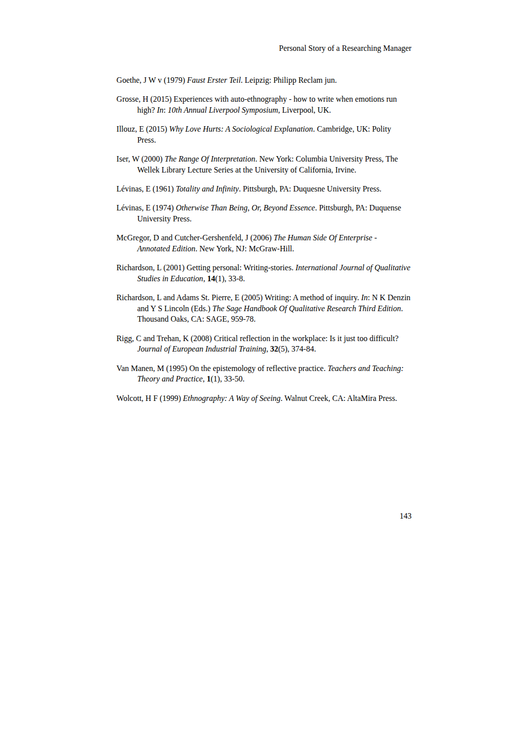Personal Story of a Researching Manager
Goethe, J W v (1979) Faust Erster Teil. Leipzig: Philipp Reclam jun.
Grosse, H (2015) Experiences with auto-ethnography - how to write when emotions run high? In: 10th Annual Liverpool Symposium, Liverpool, UK.
Illouz, E (2015) Why Love Hurts: A Sociological Explanation. Cambridge, UK: Polity Press.
Iser, W (2000) The Range Of Interpretation. New York: Columbia University Press, The Wellek Library Lecture Series at the University of California, Irvine.
Lévinas, E (1961) Totality and Infinity. Pittsburgh, PA: Duquesne University Press.
Lévinas, E (1974) Otherwise Than Being, Or, Beyond Essence. Pittsburgh, PA: Duquense University Press.
McGregor, D and Cutcher-Gershenfeld, J (2006) The Human Side Of Enterprise - Annotated Edition. New York, NJ: McGraw-Hill.
Richardson, L (2001) Getting personal: Writing-stories. International Journal of Qualitative Studies in Education, 14(1), 33-8.
Richardson, L and Adams St. Pierre, E (2005) Writing: A method of inquiry. In: N K Denzin and Y S Lincoln (Eds.) The Sage Handbook Of Qualitative Research Third Edition. Thousand Oaks, CA: SAGE, 959-78.
Rigg, C and Trehan, K (2008) Critical reflection in the workplace: Is it just too difficult? Journal of European Industrial Training, 32(5), 374-84.
Van Manen, M (1995) On the epistemology of reflective practice. Teachers and Teaching: Theory and Practice, 1(1), 33-50.
Wolcott, H F (1999) Ethnography: A Way of Seeing. Walnut Creek, CA: AltaMira Press.
143